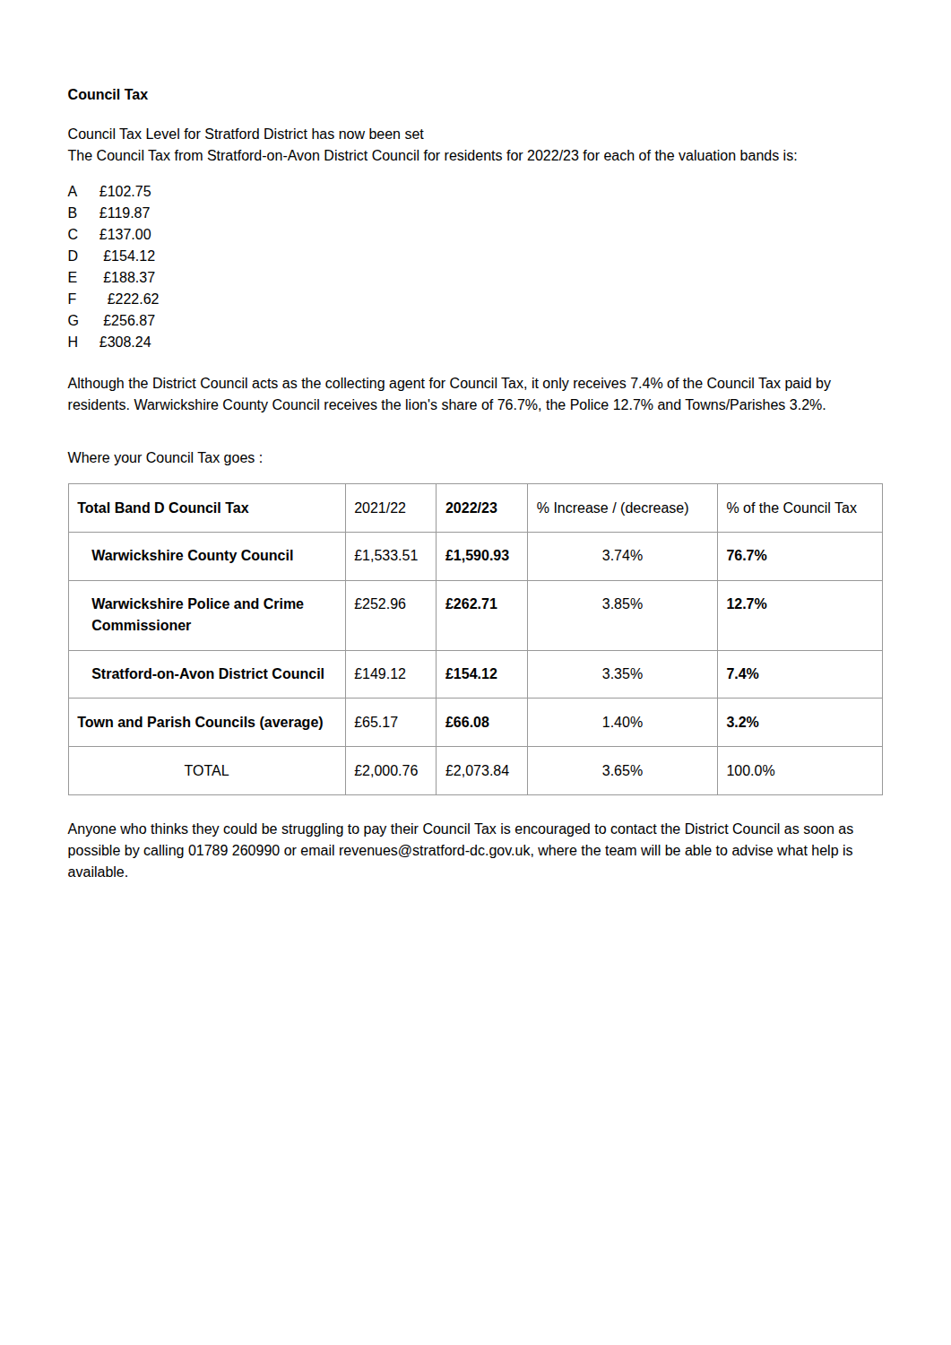Council Tax
Council Tax Level for Stratford District has now been set
The Council Tax from Stratford-on-Avon District Council for residents for 2022/23 for each of the valuation bands is:
A£102.75
B£119.87
C£137.00
D £154.12
E £188.37
F £222.62
G £256.87
H£308.24
Although the District Council acts as the collecting agent for Council Tax, it only receives 7.4% of the Council Tax paid by residents. Warwickshire County Council receives the lion's share of 76.7%, the Police 12.7% and Towns/Parishes 3.2%.
Where your Council Tax goes :
| Total Band D Council Tax | 2021/22 | 2022/23 | % Increase / (decrease) | % of the Council Tax |
| --- | --- | --- | --- | --- |
| Warwickshire County Council | £1,533.51 | £1,590.93 | 3.74% | 76.7% |
| Warwickshire Police and Crime Commissioner | £252.96 | £262.71 | 3.85% | 12.7% |
| Stratford-on-Avon District Council | £149.12 | £154.12 | 3.35% | 7.4% |
| Town and Parish Councils (average) | £65.17 | £66.08 | 1.40% | 3.2% |
| TOTAL | £2,000.76 | £2,073.84 | 3.65% | 100.0% |
Anyone who thinks they could be struggling to pay their Council Tax is encouraged to contact the District Council as soon as possible by calling 01789 260990 or email revenues@stratford-dc.gov.uk, where the team will be able to advise what help is available.